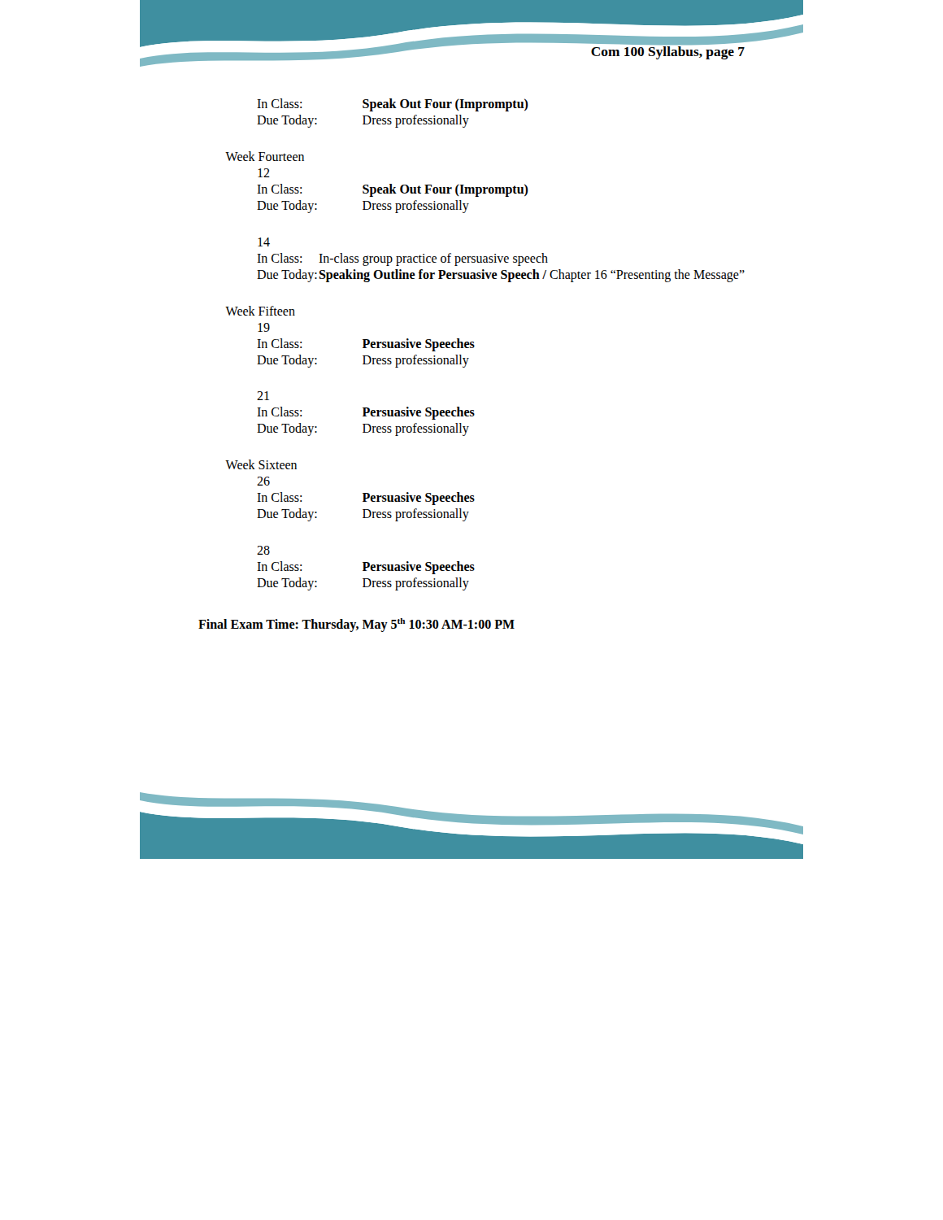Com 100 Syllabus, page 7
| In Class: | Speak Out Four (Impromptu) |
| Due Today: | Dress professionally |
Week Fourteen
12
| In Class: | Speak Out Four (Impromptu) |
| Due Today: | Dress professionally |
14
| In Class: | In-class group practice of persuasive speech |
| Due Today: | Speaking Outline for Persuasive Speech / Chapter 16 “Presenting the Message” |
Week Fifteen
19
| In Class: | Persuasive Speeches |
| Due Today: | Dress professionally |
21
| In Class: | Persuasive Speeches |
| Due Today: | Dress professionally |
Week Sixteen
26
| In Class: | Persuasive Speeches |
| Due Today: | Dress professionally |
28
| In Class: | Persuasive Speeches |
| Due Today: | Dress professionally |
Final Exam Time: Thursday, May 5th 10:30 AM-1:00 PM